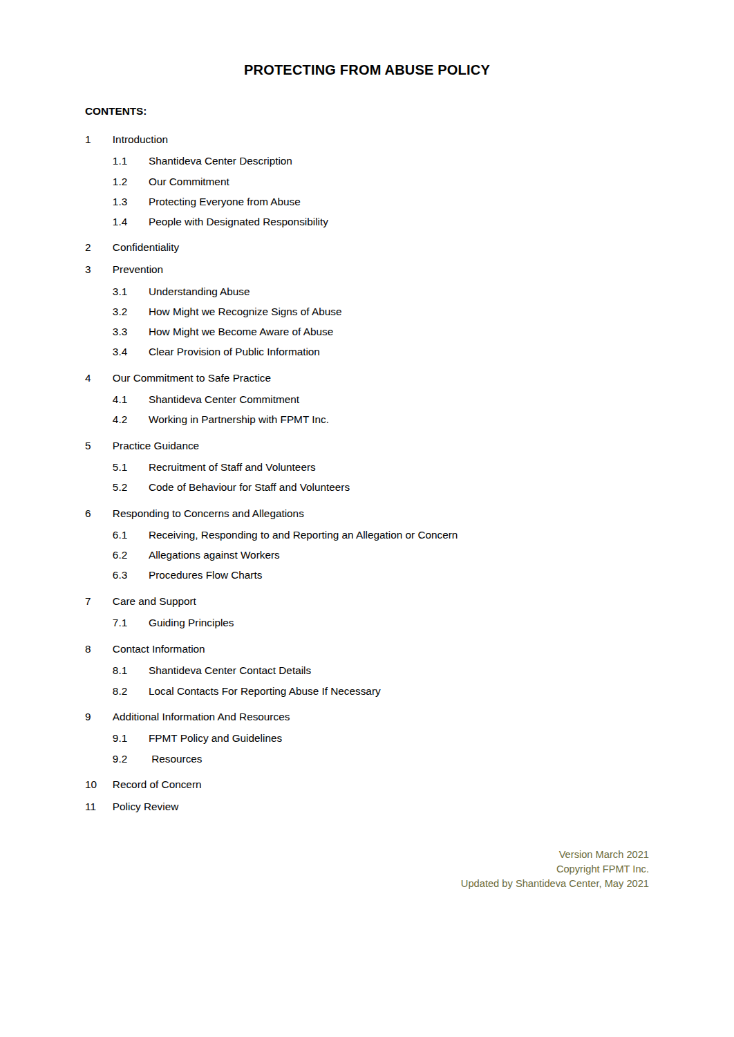PROTECTING FROM ABUSE POLICY
CONTENTS:
1 Introduction
1.1 Shantideva Center Description
1.2 Our Commitment
1.3 Protecting Everyone from Abuse
1.4 People with Designated Responsibility
2 Confidentiality
3 Prevention
3.1 Understanding Abuse
3.2 How Might we Recognize Signs of Abuse
3.3 How Might we Become Aware of Abuse
3.4 Clear Provision of Public Information
4 Our Commitment to Safe Practice
4.1 Shantideva Center Commitment
4.2 Working in Partnership with FPMT Inc.
5 Practice Guidance
5.1 Recruitment of Staff and Volunteers
5.2 Code of Behaviour for Staff and Volunteers
6 Responding to Concerns and Allegations
6.1 Receiving, Responding to and Reporting an Allegation or Concern
6.2 Allegations against Workers
6.3 Procedures Flow Charts
7 Care and Support
7.1 Guiding Principles
8 Contact Information
8.1 Shantideva Center Contact Details
8.2 Local Contacts For Reporting Abuse If Necessary
9 Additional Information And Resources
9.1 FPMT Policy and Guidelines
9.2 Resources
10 Record of Concern
11 Policy Review
Version March 2021
Copyright FPMT Inc.
Updated by Shantideva Center, May 2021